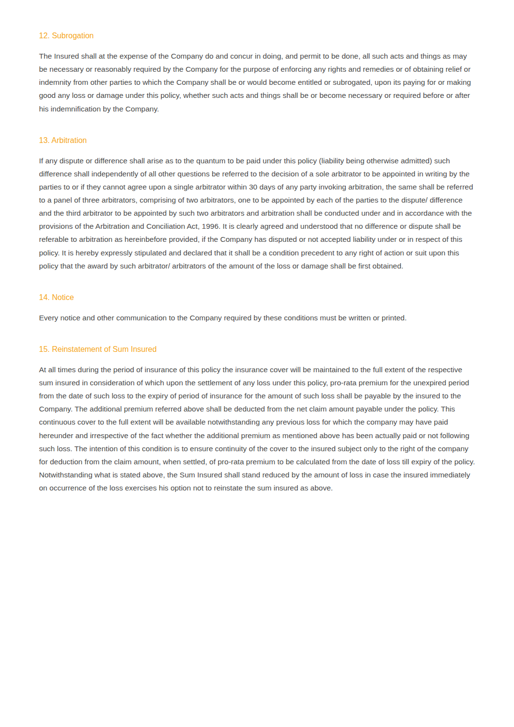12. Subrogation
The Insured shall at the expense of the Company do and concur in doing, and permit to be done, all such acts and things as may be necessary or reasonably required by the Company for the purpose of enforcing any rights and remedies or of obtaining relief or indemnity from other parties to which the Company shall be or would become entitled or subrogated, upon its paying for or making good any loss or damage under this policy, whether such acts and things shall be or become necessary or required before or after his indemnification by the Company.
13. Arbitration
If any dispute or difference shall arise as to the quantum to be paid under this policy (liability being otherwise admitted) such difference shall independently of all other questions be referred to the decision of a sole arbitrator to be appointed in writing by the parties to or if they cannot agree upon a single arbitrator within 30 days of any party invoking arbitration, the same shall be referred to a panel of three arbitrators, comprising of two arbitrators, one to be appointed by each of the parties to the dispute/ difference and the third arbitrator to be appointed by such two arbitrators and arbitration shall be conducted under and in accordance with the provisions of the Arbitration and Conciliation Act, 1996. It is clearly agreed and understood that no difference or dispute shall be referable to arbitration as hereinbefore provided, if the Company has disputed or not accepted liability under or in respect of this policy. It is hereby expressly stipulated and declared that it shall be a condition precedent to any right of action or suit upon this policy that the award by such arbitrator/ arbitrators of the amount of the loss or damage shall be first obtained.
14. Notice
Every notice and other communication to the Company required by these conditions must be written or printed.
15. Reinstatement of Sum Insured
At all times during the period of insurance of this policy the insurance cover will be maintained to the full extent of the respective sum insured in consideration of which upon the settlement of any loss under this policy, pro-rata premium for the unexpired period from the date of such loss to the expiry of period of insurance for the amount of such loss shall be payable by the insured to the Company. The additional premium referred above shall be deducted from the net claim amount payable under the policy. This continuous cover to the full extent will be available notwithstanding any previous loss for which the company may have paid hereunder and irrespective of the fact whether the additional premium as mentioned above has been actually paid or not following such loss. The intention of this condition is to ensure continuity of the cover to the insured subject only to the right of the company for deduction from the claim amount, when settled, of pro-rata premium to be calculated from the date of loss till expiry of the policy. Notwithstanding what is stated above, the Sum Insured shall stand reduced by the amount of loss in case the insured immediately on occurrence of the loss exercises his option not to reinstate the sum insured as above.